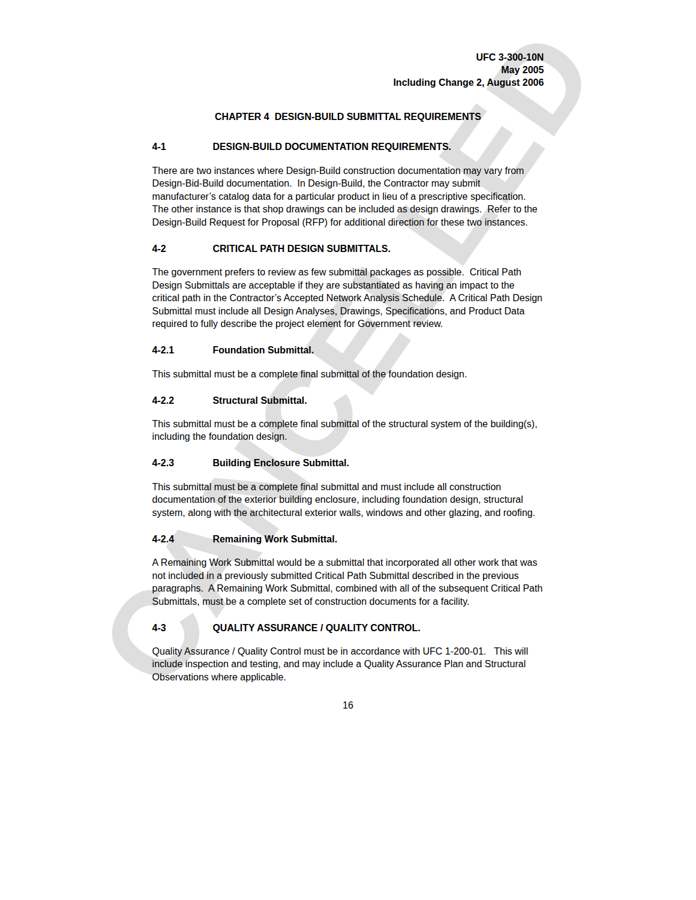CANCELLED
UFC 3-300-10N
May 2005
Including Change 2, August 2006
CHAPTER 4 DESIGN-BUILD SUBMITTAL REQUIREMENTS
4-1 DESIGN-BUILD DOCUMENTATION REQUIREMENTS.
There are two instances where Design-Build construction documentation may vary from Design-Bid-Build documentation. In Design-Build, the Contractor may submit manufacturer’s catalog data for a particular product in lieu of a prescriptive specification. The other instance is that shop drawings can be included as design drawings. Refer to the Design-Build Request for Proposal (RFP) for additional direction for these two instances.
4-2 CRITICAL PATH DESIGN SUBMITTALS.
The government prefers to review as few submittal packages as possible. Critical Path Design Submittals are acceptable if they are substantiated as having an impact to the critical path in the Contractor’s Accepted Network Analysis Schedule. A Critical Path Design Submittal must include all Design Analyses, Drawings, Specifications, and Product Data required to fully describe the project element for Government review.
4-2.1 Foundation Submittal.
This submittal must be a complete final submittal of the foundation design.
4-2.2 Structural Submittal.
This submittal must be a complete final submittal of the structural system of the building(s), including the foundation design.
4-2.3 Building Enclosure Submittal.
This submittal must be a complete final submittal and must include all construction documentation of the exterior building enclosure, including foundation design, structural system, along with the architectural exterior walls, windows and other glazing, and roofing.
4-2.4 Remaining Work Submittal.
A Remaining Work Submittal would be a submittal that incorporated all other work that was not included in a previously submitted Critical Path Submittal described in the previous paragraphs. A Remaining Work Submittal, combined with all of the subsequent Critical Path Submittals, must be a complete set of construction documents for a facility.
4-3 QUALITY ASSURANCE / QUALITY CONTROL.
Quality Assurance / Quality Control must be in accordance with UFC 1-200-01. This will include inspection and testing, and may include a Quality Assurance Plan and Structural Observations where applicable.
16